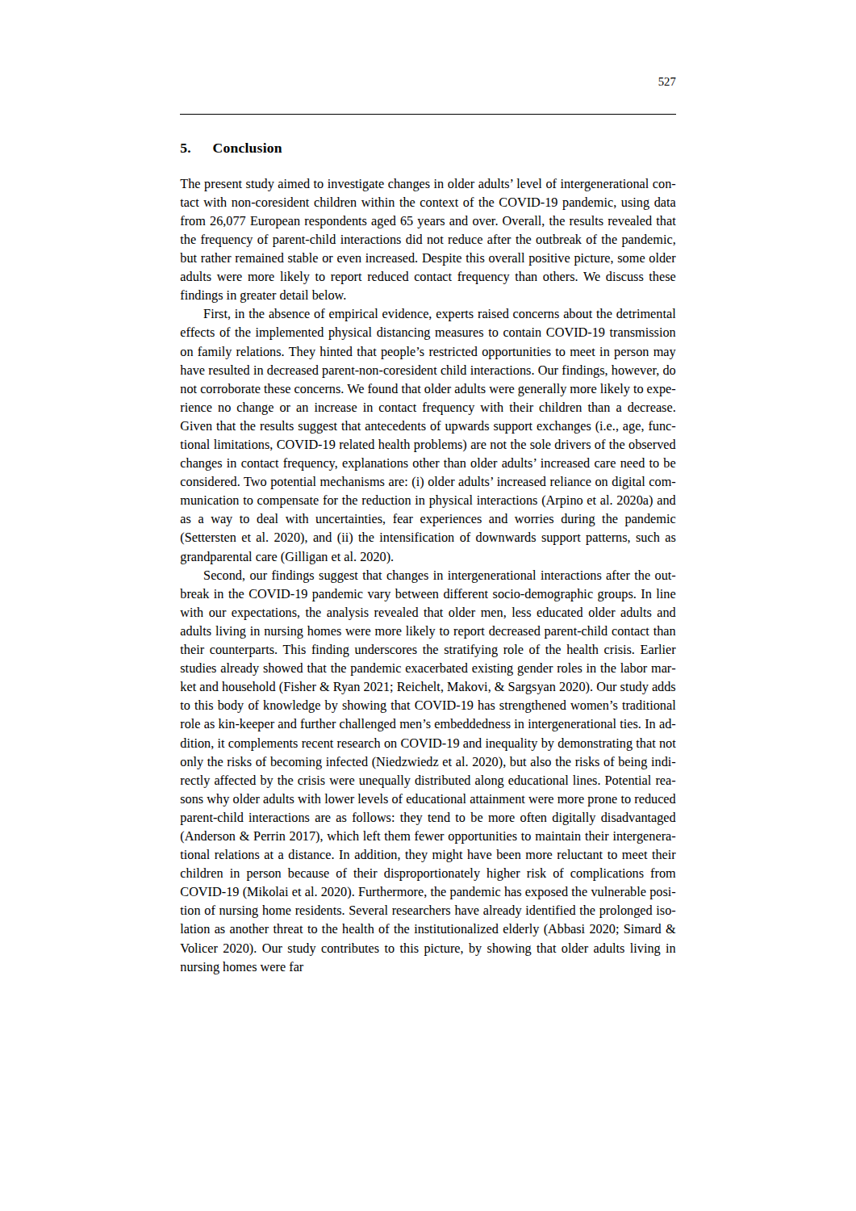527
5. Conclusion
The present study aimed to investigate changes in older adults’ level of intergenerational contact with non-coresident children within the context of the COVID-19 pandemic, using data from 26,077 European respondents aged 65 years and over. Overall, the results revealed that the frequency of parent-child interactions did not reduce after the outbreak of the pandemic, but rather remained stable or even increased. Despite this overall positive picture, some older adults were more likely to report reduced contact frequency than others. We discuss these findings in greater detail below.
First, in the absence of empirical evidence, experts raised concerns about the detrimental effects of the implemented physical distancing measures to contain COVID-19 transmission on family relations. They hinted that people’s restricted opportunities to meet in person may have resulted in decreased parent-non-coresident child interactions. Our findings, however, do not corroborate these concerns. We found that older adults were generally more likely to experience no change or an increase in contact frequency with their children than a decrease. Given that the results suggest that antecedents of upwards support exchanges (i.e., age, functional limitations, COVID-19 related health problems) are not the sole drivers of the observed changes in contact frequency, explanations other than older adults’ increased care need to be considered. Two potential mechanisms are: (i) older adults’ increased reliance on digital communication to compensate for the reduction in physical interactions (Arpino et al. 2020a) and as a way to deal with uncertainties, fear experiences and worries during the pandemic (Settersten et al. 2020), and (ii) the intensification of downwards support patterns, such as grandparental care (Gilligan et al. 2020).
Second, our findings suggest that changes in intergenerational interactions after the outbreak in the COVID-19 pandemic vary between different socio-demographic groups. In line with our expectations, the analysis revealed that older men, less educated older adults and adults living in nursing homes were more likely to report decreased parent-child contact than their counterparts. This finding underscores the stratifying role of the health crisis. Earlier studies already showed that the pandemic exacerbated existing gender roles in the labor market and household (Fisher & Ryan 2021; Reichelt, Makovi, & Sargsyan 2020). Our study adds to this body of knowledge by showing that COVID-19 has strengthened women’s traditional role as kin-keeper and further challenged men’s embeddedness in intergenerational ties. In addition, it complements recent research on COVID-19 and inequality by demonstrating that not only the risks of becoming infected (Niedzwiedz et al. 2020), but also the risks of being indirectly affected by the crisis were unequally distributed along educational lines. Potential reasons why older adults with lower levels of educational attainment were more prone to reduced parent-child interactions are as follows: they tend to be more often digitally disadvantaged (Anderson & Perrin 2017), which left them fewer opportunities to maintain their intergenerational relations at a distance. In addition, they might have been more reluctant to meet their children in person because of their disproportionately higher risk of complications from COVID-19 (Mikolai et al. 2020). Furthermore, the pandemic has exposed the vulnerable position of nursing home residents. Several researchers have already identified the prolonged isolation as another threat to the health of the institutionalized elderly (Abbasi 2020; Simard & Volicer 2020). Our study contributes to this picture, by showing that older adults living in nursing homes were far